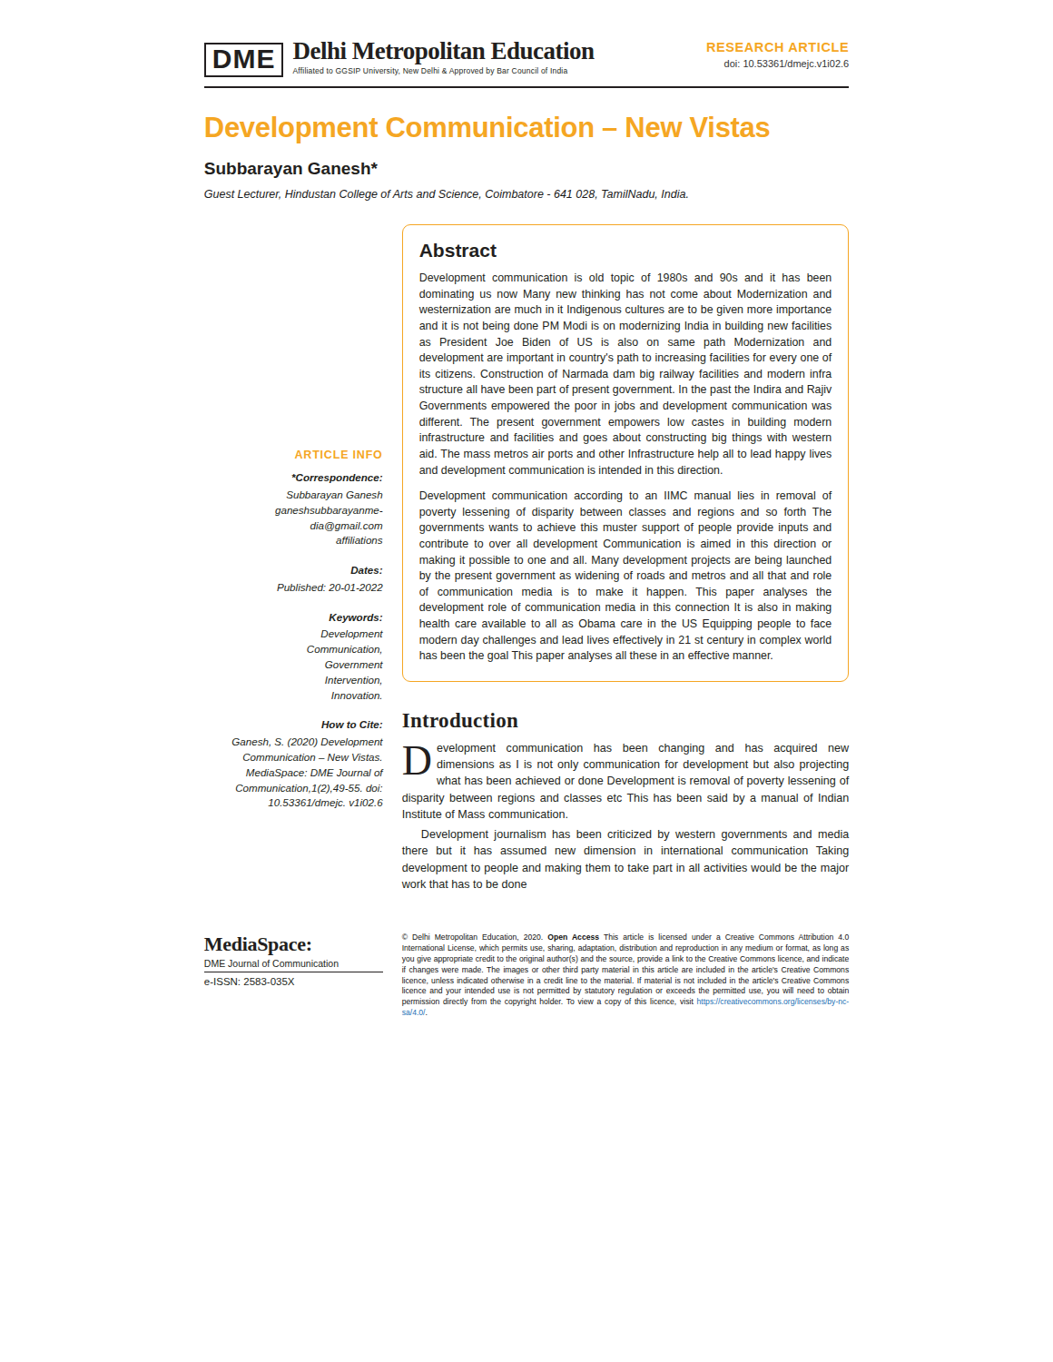DME
Delhi Metropolitan Education
Affiliated to GGSIP University, New Delhi & Approved by Bar Council of India
RESEARCH ARTICLE
doi: 10.53361/dmejc.v1i02.6
Development Communication – New Vistas
Subbarayan Ganesh*
Guest Lecturer, Hindustan College of Arts and Science, Coimbatore - 641 028, TamilNadu, India.
Article Info
*Correspondence:
Subbarayan Ganesh
ganeshsubbarayanme-
dia@gmail.com
affiliations
Dates:
Published: 20-01-2022
Keywords:
Development
Communication,
Government
Intervention,
Innovation.
How to Cite:
Ganesh, S. (2020) Development Communication – New Vistas. MediaSpace: DME Journal of Communication,1(2),49-55. doi: 10.53361/dmejc. v1i02.6
Abstract
Development communication is old topic of 1980s and 90s and it has been dominating us now Many new thinking has not come about Modernization and westernization are much in it Indigenous cultures are to be given more importance and it is not being done PM Modi is on modernizing India in building new facilities as President Joe Biden of US is also on same path Modernization and development are important in country's path to increasing facilities for every one of its citizens. Construction of Narmada dam big railway facilities and modern infra structure all have been part of present government. In the past the Indira and Rajiv Governments empowered the poor in jobs and development communication was different. The present government empowers low castes in building modern infrastructure and facilities and goes about constructing big things with western aid. The mass metros air ports and other Infrastructure help all to lead happy lives and development communication is intended in this direction.
Development communication according to an IIMC manual lies in removal of poverty lessening of disparity between classes and regions and so forth The governments wants to achieve this muster support of people provide inputs and contribute to over all development Communication is aimed in this direction or making it possible to one and all. Many development projects are being launched by the present government as widening of roads and metros and all that and role of communication media is to make it happen. This paper analyses the development role of communication media in this connection It is also in making health care available to all as Obama care in the US Equipping people to face modern day challenges and lead lives effectively in 21 st century in complex world has been the goal This paper analyses all these in an effective manner.
Introduction
Development communication has been changing and has acquired new dimensions as I is not only communication for development but also projecting what has been achieved or done Development is removal of poverty lessening of disparity between regions and classes etc This has been said by a manual of Indian Institute of Mass communication.
Development journalism has been criticized by western governments and media there but it has assumed new dimension in international communication Taking development to people and making them to take part in all activities would be the major work that has to be done
MediaSpace:
DME Journal of Communication
e-ISSN: 2583-035X
© Delhi Metropolitan Education, 2020. Open Access This article is licensed under a Creative Commons Attribution 4.0 International License, which permits use, sharing, adaptation, distribution and reproduction in any medium or format, as long as you give appropriate credit to the original author(s) and the source, provide a link to the Creative Commons licence, and indicate if changes were made. The images or other third party material in this article are included in the article's Creative Commons licence, unless indicated otherwise in a credit line to the material. If material is not included in the article's Creative Commons licence and your intended use is not permitted by statutory regulation or exceeds the permitted use, you will need to obtain permission directly from the copyright holder. To view a copy of this licence, visit https://creativecommons.org/licenses/by-nc-sa/4.0/.